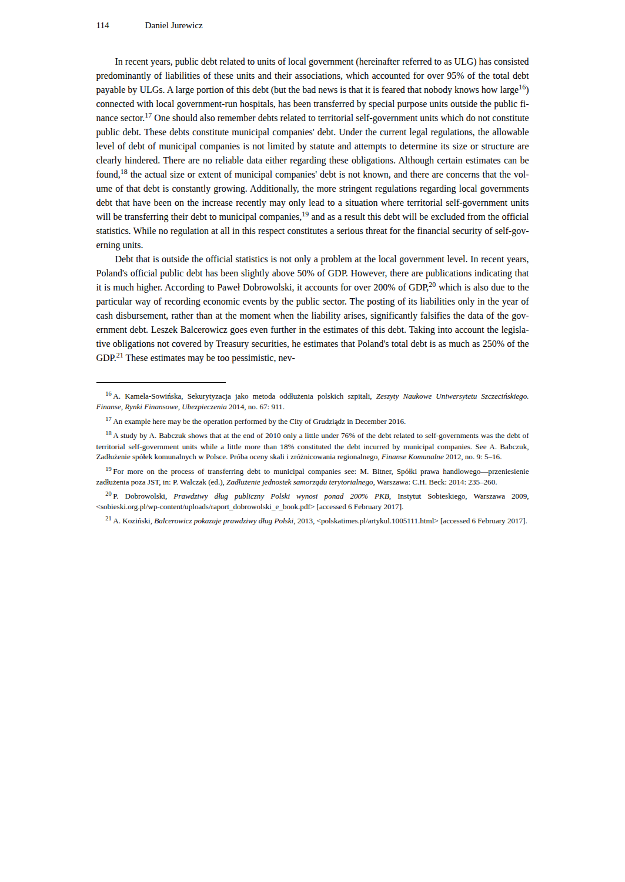114 Daniel Jurewicz
In recent years, public debt related to units of local government (hereinafter referred to as ULG) has consisted predominantly of liabilities of these units and their associations, which accounted for over 95% of the total debt payable by ULGs. A large portion of this debt (but the bad news is that it is feared that nobody knows how large16) connected with local government-run hospitals, has been transferred by special purpose units outside the public finance sector.17 One should also remember debts related to territorial self-government units which do not constitute public debt. These debts constitute municipal companies' debt. Under the current legal regulations, the allowable level of debt of municipal companies is not limited by statute and attempts to determine its size or structure are clearly hindered. There are no reliable data either regarding these obligations. Although certain estimates can be found,18 the actual size or extent of municipal companies' debt is not known, and there are concerns that the volume of that debt is constantly growing. Additionally, the more stringent regulations regarding local governments debt that have been on the increase recently may only lead to a situation where territorial self-government units will be transferring their debt to municipal companies,19 and as a result this debt will be excluded from the official statistics. While no regulation at all in this respect constitutes a serious threat for the financial security of self-governing units.
Debt that is outside the official statistics is not only a problem at the local government level. In recent years, Poland's official public debt has been slightly above 50% of GDP. However, there are publications indicating that it is much higher. According to Paweł Dobrowolski, it accounts for over 200% of GDP,20 which is also due to the particular way of recording economic events by the public sector. The posting of its liabilities only in the year of cash disbursement, rather than at the moment when the liability arises, significantly falsifies the data of the government debt. Leszek Balcerowicz goes even further in the estimates of this debt. Taking into account the legislative obligations not covered by Treasury securities, he estimates that Poland's total debt is as much as 250% of the GDP.21 These estimates may be too pessimistic, nev-
16 A. Kamela-Sowińska, Sekurytyzacja jako metoda oddłużenia polskich szpitali, Zeszyty Naukowe Uniwersytetu Szczecińskiego. Finanse, Rynki Finansowe, Ubezpieczenia 2014, no. 67: 911.
17 An example here may be the operation performed by the City of Grudziądz in December 2016.
18 A study by A. Babczuk shows that at the end of 2010 only a little under 76% of the debt related to self-governments was the debt of territorial self-government units while a little more than 18% constituted the debt incurred by municipal companies. See A. Babczuk, Zadłużenie spółek komunalnych w Polsce. Próba oceny skali i zróżnicowania regionalnego, Finanse Komunalne 2012, no. 9: 5–16.
19 For more on the process of transferring debt to municipal companies see: M. Bitner, Spółki prawa handlowego—przeniesienie zadłużenia poza JST, in: P. Walczak (ed.), Zadłużenie jednostek samorządu terytorialnego, Warszawa: C.H. Beck: 2014: 235–260.
20 P. Dobrowolski, Prawdziwy dług publiczny Polski wynosi ponad 200% PKB, Instytut Sobieskiego, Warszawa 2009, <sobieski.org.pl/wp-content/uploads/raport_dobrowolski_e_book.pdf> [accessed 6 February 2017].
21 A. Koziński, Balcerowicz pokazuje prawdziwy dług Polski, 2013, <polskatimes.pl/artykul.1005111.html> [accessed 6 February 2017].